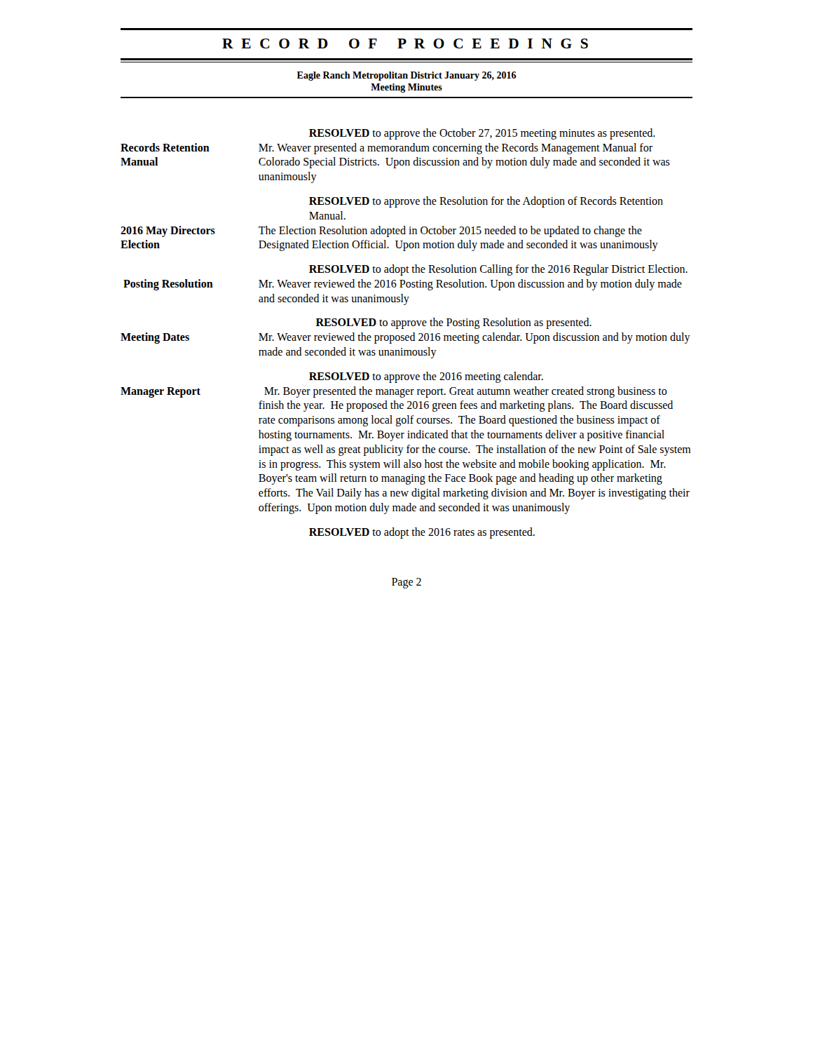R E C O R D O F P R O C E E D I N G S
Eagle Ranch Metropolitan District January 26, 2016
Meeting Minutes
| | RESOLVED to approve the October 27, 2015 meeting minutes as presented. |
| Records Retention Manual | Mr. Weaver presented a memorandum concerning the Records Management Manual for Colorado Special Districts. Upon discussion and by motion duly made and seconded it was unanimously RESOLVED to approve the Resolution for the Adoption of Records Retention Manual. |
| 2016 May Directors Election | The Election Resolution adopted in October 2015 needed to be updated to change the Designated Election Official. Upon motion duly made and seconded it was unanimously RESOLVED to adopt the Resolution Calling for the 2016 Regular District Election. |
| Posting Resolution | Mr. Weaver reviewed the 2016 Posting Resolution. Upon discussion and by motion duly made and seconded it was unanimously RESOLVED to approve the Posting Resolution as presented. |
| Meeting Dates | Mr. Weaver reviewed the proposed 2016 meeting calendar. Upon discussion and by motion duly made and seconded it was unanimously RESOLVED to approve the 2016 meeting calendar. |
| Manager Report | Mr. Boyer presented the manager report. Great autumn weather created strong business to finish the year. He proposed the 2016 green fees and marketing plans. The Board discussed rate comparisons among local golf courses. The Board questioned the business impact of hosting tournaments. Mr. Boyer indicated that the tournaments deliver a positive financial impact as well as great publicity for the course. The installation of the new Point of Sale system is in progress. This system will also host the website and mobile booking application. Mr. Boyer's team will return to managing the Face Book page and heading up other marketing efforts. The Vail Daily has a new digital marketing division and Mr. Boyer is investigating their offerings. Upon motion duly made and seconded it was unanimously RESOLVED to adopt the 2016 rates as presented. |
Page 2